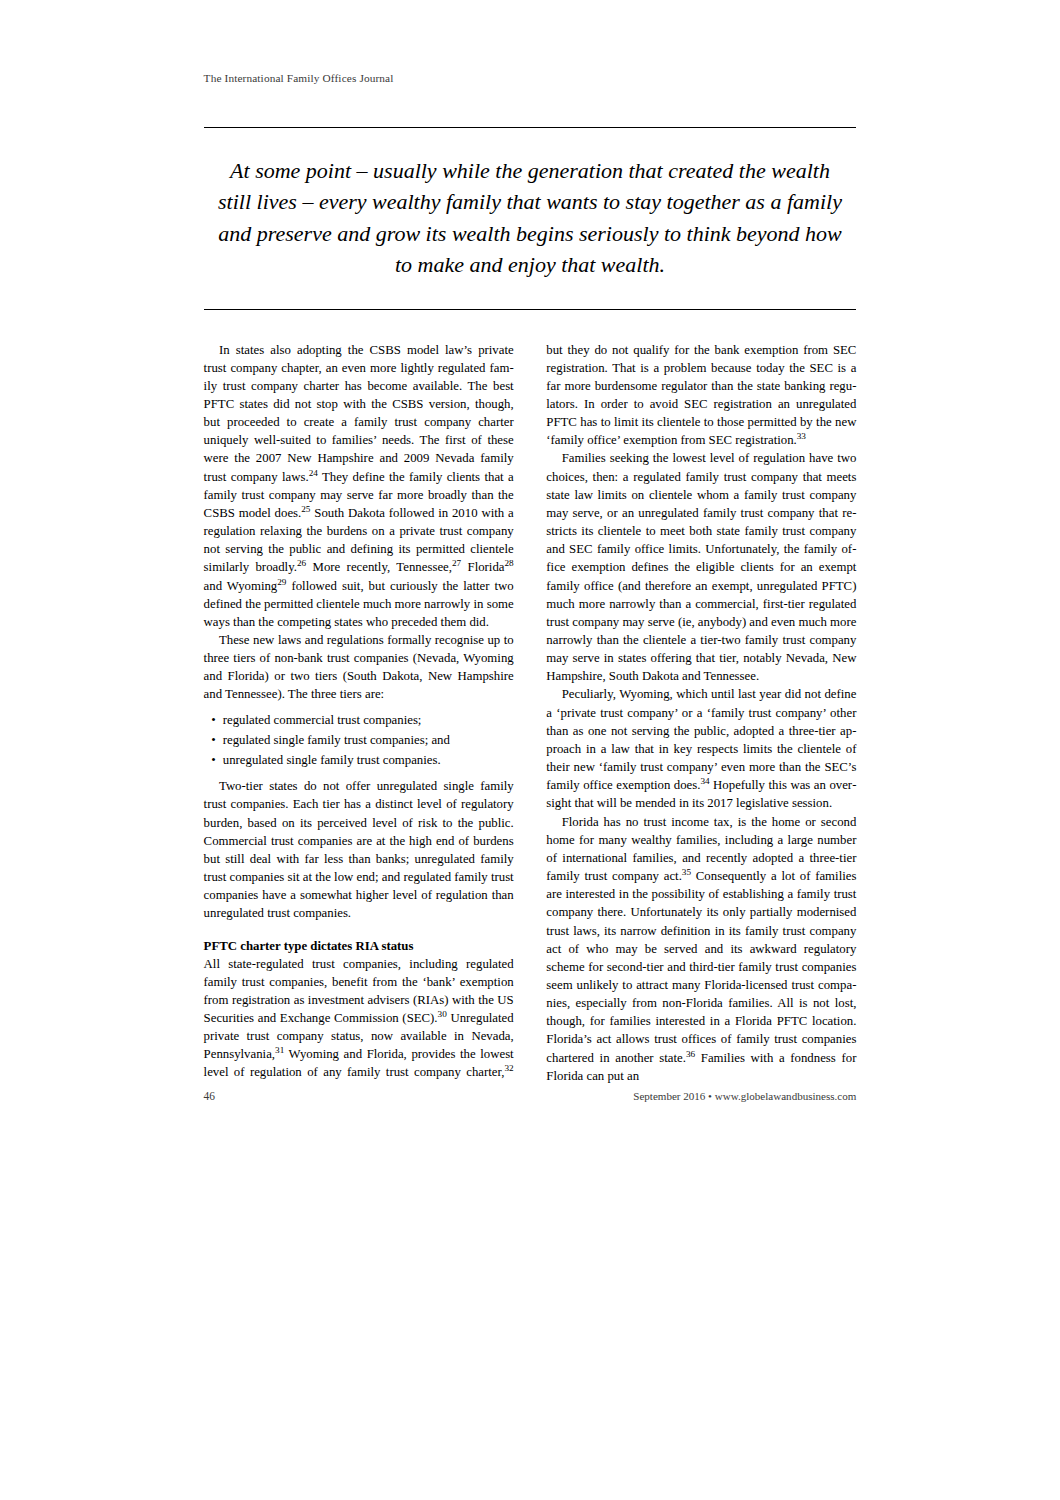The International Family Offices Journal
At some point – usually while the generation that created the wealth still lives – every wealthy family that wants to stay together as a family and preserve and grow its wealth begins seriously to think beyond how to make and enjoy that wealth.
In states also adopting the CSBS model law’s private trust company chapter, an even more lightly regulated family trust company charter has become available. The best PFTC states did not stop with the CSBS version, though, but proceeded to create a family trust company charter uniquely well-suited to families’ needs. The first of these were the 2007 New Hampshire and 2009 Nevada family trust company laws.24 They define the family clients that a family trust company may serve far more broadly than the CSBS model does.25 South Dakota followed in 2010 with a regulation relaxing the burdens on a private trust company not serving the public and defining its permitted clientele similarly broadly.26 More recently, Tennessee,27 Florida28 and Wyoming29 followed suit, but curiously the latter two defined the permitted clientele much more narrowly in some ways than the competing states who preceded them did.
These new laws and regulations formally recognise up to three tiers of non-bank trust companies (Nevada, Wyoming and Florida) or two tiers (South Dakota, New Hampshire and Tennessee). The three tiers are:
regulated commercial trust companies;
regulated single family trust companies; and
unregulated single family trust companies.
Two-tier states do not offer unregulated single family trust companies. Each tier has a distinct level of regulatory burden, based on its perceived level of risk to the public. Commercial trust companies are at the high end of burdens but still deal with far less than banks; unregulated family trust companies sit at the low end; and regulated family trust companies have a somewhat higher level of regulation than unregulated trust companies.
PFTC charter type dictates RIA status
All state-regulated trust companies, including regulated family trust companies, benefit from the ‘bank’ exemption from registration as investment advisers (RIAs) with the US Securities and Exchange Commission (SEC).30 Unregulated private trust company status, now available in Nevada, Pennsylvania,31 Wyoming and Florida, provides the lowest level of regulation of any family trust company charter,32 but they do not qualify for the bank exemption from SEC registration. That is a problem because today the SEC is a far more burdensome regulator than the state banking regulators. In order to avoid SEC registration an unregulated PFTC has to limit its clientele to those permitted by the new ‘family office’ exemption from SEC registration.33
Families seeking the lowest level of regulation have two choices, then: a regulated family trust company that meets state law limits on clientele whom a family trust company may serve, or an unregulated family trust company that restricts its clientele to meet both state family trust company and SEC family office limits. Unfortunately, the family office exemption defines the eligible clients for an exempt family office (and therefore an exempt, unregulated PFTC) much more narrowly than a commercial, first-tier regulated trust company may serve (ie, anybody) and even much more narrowly than the clientele a tier-two family trust company may serve in states offering that tier, notably Nevada, New Hampshire, South Dakota and Tennessee.
Peculiarly, Wyoming, which until last year did not define a ‘private trust company’ or a ‘family trust company’ other than as one not serving the public, adopted a three-tier approach in a law that in key respects limits the clientele of their new ‘family trust company’ even more than the SEC’s family office exemption does.34 Hopefully this was an oversight that will be mended in its 2017 legislative session.
Florida has no trust income tax, is the home or second home for many wealthy families, including a large number of international families, and recently adopted a three-tier family trust company act.35 Consequently a lot of families are interested in the possibility of establishing a family trust company there. Unfortunately its only partially modernised trust laws, its narrow definition in its family trust company act of who may be served and its awkward regulatory scheme for second-tier and third-tier family trust companies seem unlikely to attract many Florida-licensed trust companies, especially from non-Florida families. All is not lost, though, for families interested in a Florida PFTC location. Florida’s act allows trust offices of family trust companies chartered in another state.36 Families with a fondness for Florida can put an
46 September 2016 • www.globelawandbusiness.com